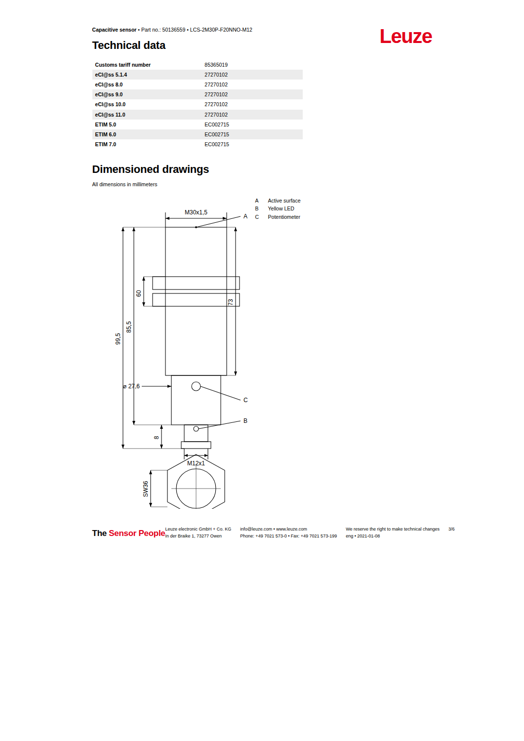Capacitive sensor • Part no.: 50136559 • LCS-2M30P-F20NNO-M12
Technical data
Leuze
| Customs tariff number | 85365019 |
| eCl@ss 5.1.4 | 27270102 |
| eCl@ss 8.0 | 27270102 |
| eCl@ss 9.0 | 27270102 |
| eCl@ss 10.0 | 27270102 |
| eCl@ss 11.0 | 27270102 |
| ETIM 5.0 | EC002715 |
| ETIM 6.0 | EC002715 |
| ETIM 7.0 | EC002715 |
Dimensioned drawings
All dimensions in millimeters
| A | Active surface |
| B | Yellow LED |
| C | Potentiometer |
M30x1,5 A C B M12x1 60 73 85,5 99,5 8 ⌀ 27,6 SW36
The Sensor People
Leuze electronic GmbH + Co. KG
In der Braike 1, 73277 Owen
info@leuze.com • www.leuze.com
Phone: +49 7021 573-0 • Fax: +49 7021 573-199
We reserve the right to make technical changes
eng • 2021-01-08
3/6